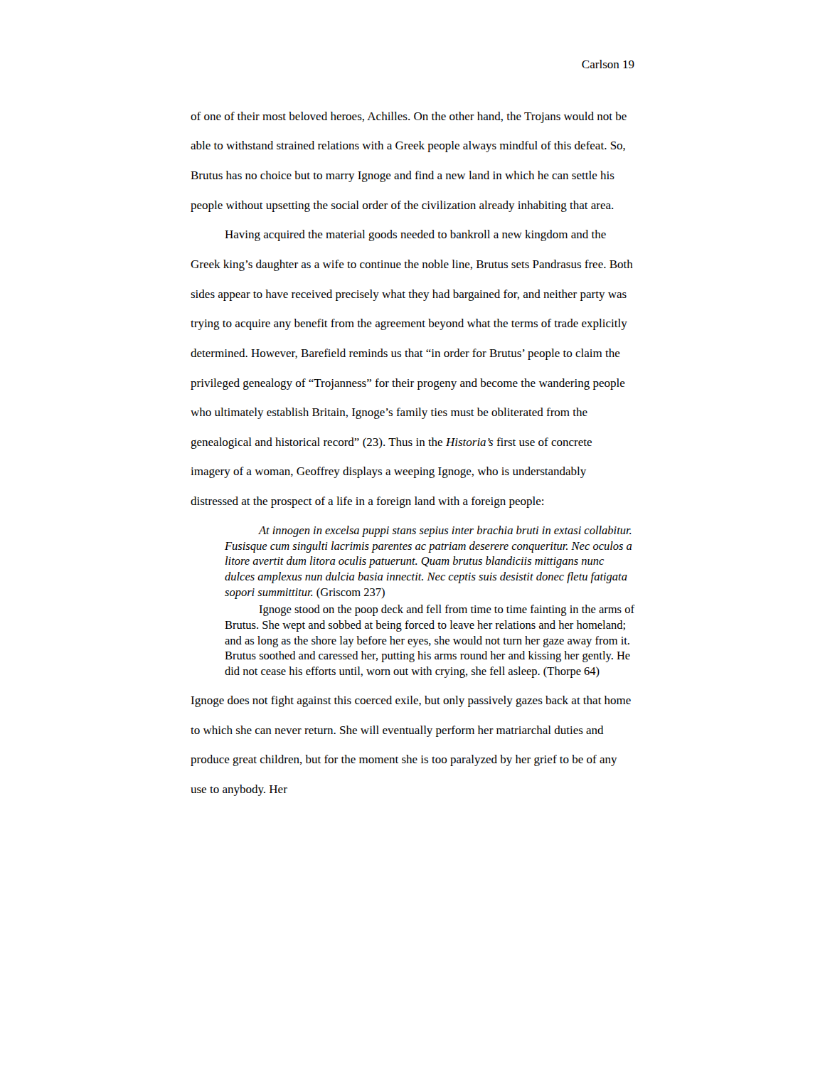Carlson 19
of one of their most beloved heroes, Achilles. On the other hand, the Trojans would not be able to withstand strained relations with a Greek people always mindful of this defeat. So, Brutus has no choice but to marry Ignoge and find a new land in which he can settle his people without upsetting the social order of the civilization already inhabiting that area.
Having acquired the material goods needed to bankroll a new kingdom and the Greek king’s daughter as a wife to continue the noble line, Brutus sets Pandrasus free. Both sides appear to have received precisely what they had bargained for, and neither party was trying to acquire any benefit from the agreement beyond what the terms of trade explicitly determined. However, Barefield reminds us that “in order for Brutus’ people to claim the privileged genealogy of “Trojanness” for their progeny and become the wandering people who ultimately establish Britain, Ignoge’s family ties must be obliterated from the genealogical and historical record” (23). Thus in the Historia’s first use of concrete imagery of a woman, Geoffrey displays a weeping Ignoge, who is understandably distressed at the prospect of a life in a foreign land with a foreign people:
At innogen in excelsa puppi stans sepius inter brachia bruti in extasi collabitur. Fusisque cum singulti lacrimis parentes ac patriam deserere conqueritur. Nec oculos a litore avertit dum litora oculis patuerunt. Quam brutus blandiciis mittigans nunc dulces amplexus nun dulcia basia innectit. Nec ceptis suis desistit donec fletu fatigata sopori summittitur. (Griscom 237)
Ignoge stood on the poop deck and fell from time to time fainting in the arms of Brutus. She wept and sobbed at being forced to leave her relations and her homeland; and as long as the shore lay before her eyes, she would not turn her gaze away from it. Brutus soothed and caressed her, putting his arms round her and kissing her gently. He did not cease his efforts until, worn out with crying, she fell asleep. (Thorpe 64)
Ignoge does not fight against this coerced exile, but only passively gazes back at that home to which she can never return. She will eventually perform her matriarchal duties and produce great children, but for the moment she is too paralyzed by her grief to be of any use to anybody. Her